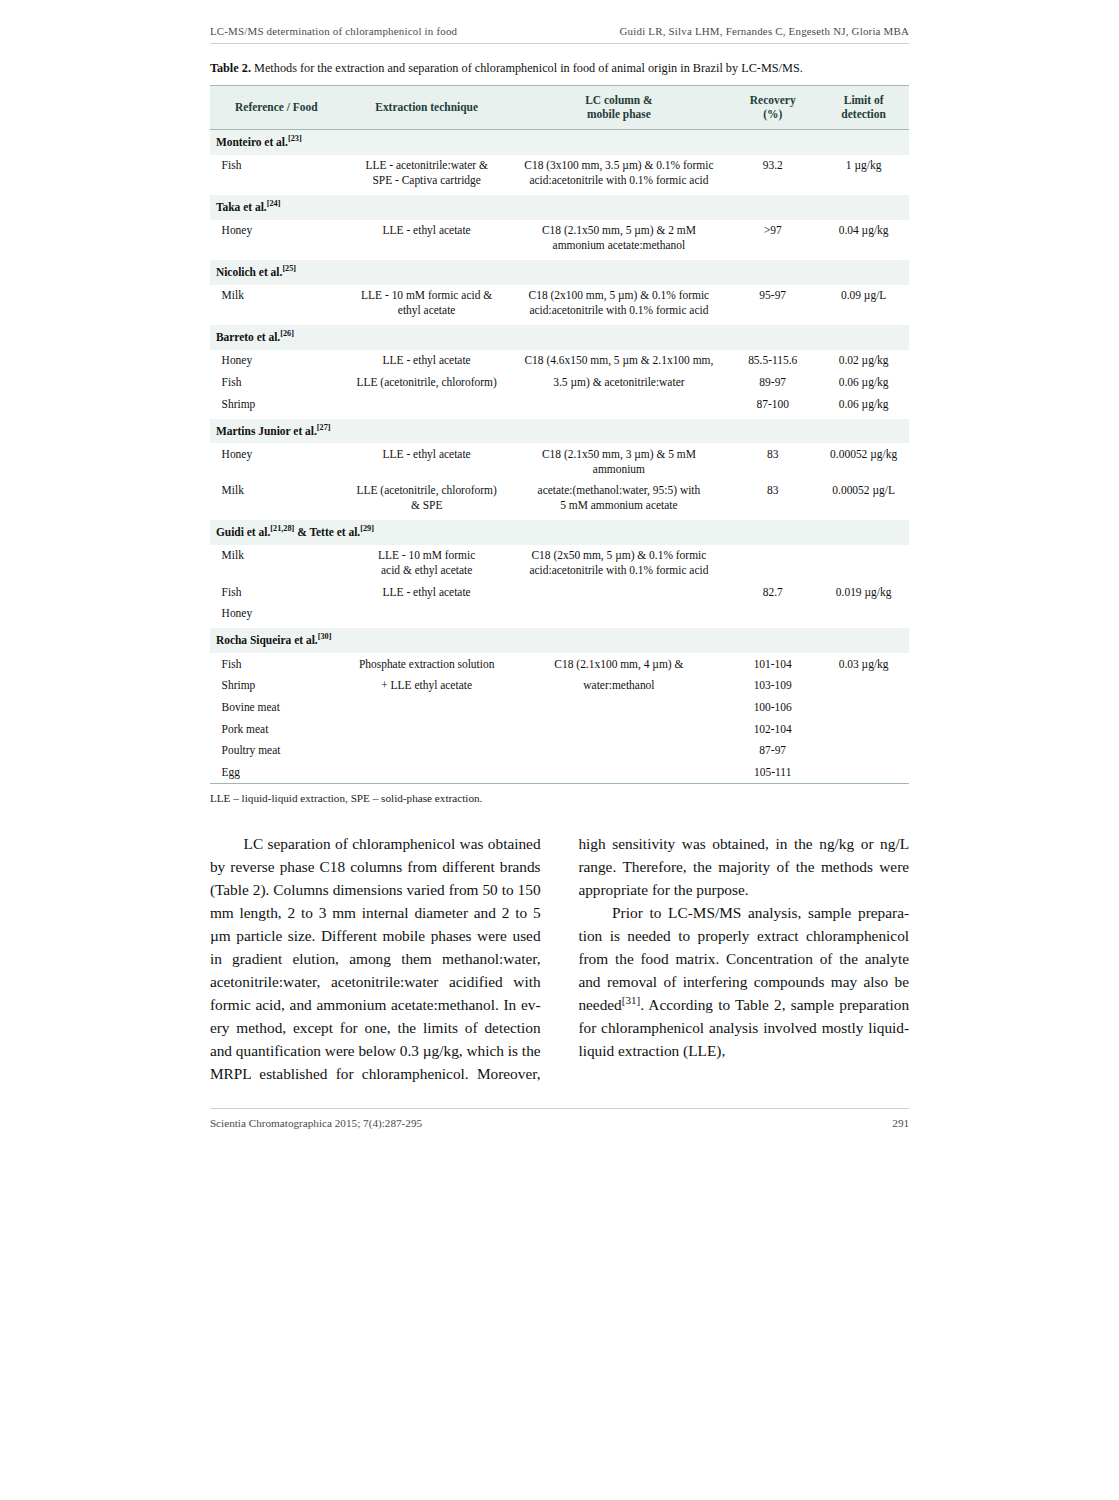LC-MS/MS determination of chloramphenicol in food
Guidi LR, Silva LHM, Fernandes C, Engeseth NJ, Gloria MBA
Table 2. Methods for the extraction and separation of chloramphenicol in food of animal origin in Brazil by LC-MS/MS.
| Reference / Food | Extraction technique | LC column & mobile phase | Recovery (%) | Limit of detection |
| --- | --- | --- | --- | --- |
| Monteiro et al. [23] |
| Fish | LLE - acetonitrile:water & SPE - Captiva cartridge | C18 (3x100 mm, 3.5 µm) & 0.1% formic acid:acetonitrile with 0.1% formic acid | 93.2 | 1 µg/kg |
| Taka et al. [24] |
| Honey | LLE - ethyl acetate | C18 (2.1x50 mm, 5 µm) & 2 mM ammonium acetate:methanol | >97 | 0.04 µg/kg |
| Nicolich et al. [25] |
| Milk | LLE - 10 mM formic acid & ethyl acetate | C18 (2x100 mm, 5 µm) & 0.1% formic acid:acetonitrile with 0.1% formic acid | 95-97 | 0.09 µg/L |
| Barreto et al. [26] |
| Honey | LLE - ethyl acetate | C18 (4.6x150 mm, 5 µm & 2.1x100 mm, | 85.5-115.6 | 0.02 µg/kg |
| Fish | LLE (acetonitrile, chloroform) | 3.5 µm) & acetonitrile:water | 89-97 | 0.06 µg/kg |
| Shrimp | | | 87-100 | 0.06 µg/kg |
| Martins Junior et al. [27] |
| Honey | LLE - ethyl acetate | C18 (2.1x50 mm, 3 µm) & 5 mM ammonium | 83 | 0.00052 µg/kg |
| Milk | LLE (acetonitrile, chloroform) & SPE | acetate:(methanol:water, 95:5) with 5 mM ammonium acetate | 83 | 0.00052 µg/L |
| Guidi et al. [21,28] & Tette et al. [29] |
| Milk | LLE - 10 mM formic acid & ethyl acetate | C18 (2x50 mm, 5 µm) & 0.1% formic acid:acetonitrile with 0.1% formic acid | | |
| Fish | LLE - ethyl acetate | | 82.7 | 0.019 µg/kg |
| Honey | | | | |
| Rocha Siqueira et al. [30] |
| Fish | Phosphate extraction solution | C18 (2.1x100 mm, 4 µm) & | 101-104 | 0.03 µg/kg |
| Shrimp | + LLE ethyl acetate | water:methanol | 103-109 | |
| Bovine meat | | | 100-106 | |
| Pork meat | | | 102-104 | |
| Poultry meat | | | 87-97 | |
| Egg | | | 105-111 | |
LLE – liquid-liquid extraction, SPE – solid-phase extraction.
LC separation of chloramphenicol was obtained by reverse phase C18 columns from different brands (Table 2). Columns dimensions varied from 50 to 150 mm length, 2 to 3 mm internal diameter and 2 to 5 µm particle size. Different mobile phases were used in gradient elution, among them methanol:water, acetonitrile:water, acetonitrile:water acidified with formic acid, and ammonium acetate:methanol. In every method, except for one, the limits of detection and quantification were below 0.3 µg/kg, which is the MRPL established for chloramphenicol. Moreover, high sensitivity was obtained, in the ng/kg or ng/L range. Therefore, the majority of the methods were appropriate for the purpose.
Prior to LC-MS/MS analysis, sample preparation is needed to properly extract chloramphenicol from the food matrix. Concentration of the analyte and removal of interfering compounds may also be needed[31]. According to Table 2, sample preparation for chloramphenicol analysis involved mostly liquid-liquid extraction (LLE),
Scientia Chromatographica 2015; 7(4):287-295
291